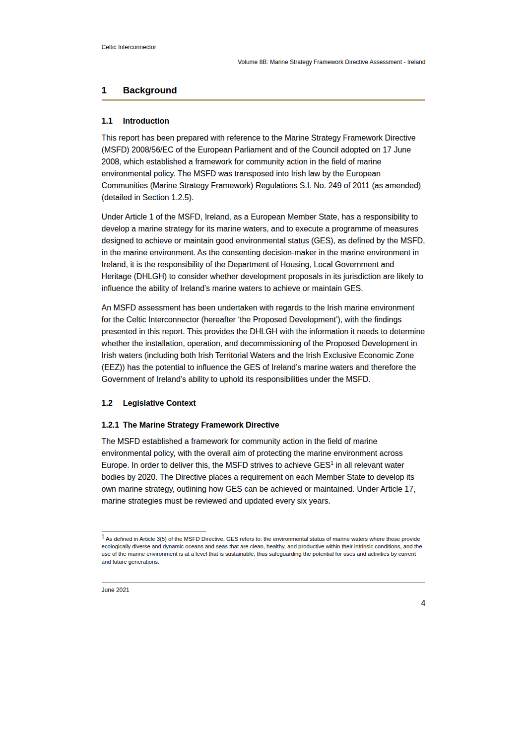Celtic Interconnector Volume 8B: Marine Strategy Framework Directive Assessment - Ireland
1 Background
1.1 Introduction
This report has been prepared with reference to the Marine Strategy Framework Directive (MSFD) 2008/56/EC of the European Parliament and of the Council adopted on 17 June 2008, which established a framework for community action in the field of marine environmental policy. The MSFD was transposed into Irish law by the European Communities (Marine Strategy Framework) Regulations S.I. No. 249 of 2011 (as amended) (detailed in Section 1.2.5).
Under Article 1 of the MSFD, Ireland, as a European Member State, has a responsibility to develop a marine strategy for its marine waters, and to execute a programme of measures designed to achieve or maintain good environmental status (GES), as defined by the MSFD, in the marine environment. As the consenting decision-maker in the marine environment in Ireland, it is the responsibility of the Department of Housing, Local Government and Heritage (DHLGH) to consider whether development proposals in its jurisdiction are likely to influence the ability of Ireland’s marine waters to achieve or maintain GES.
An MSFD assessment has been undertaken with regards to the Irish marine environment for the Celtic Interconnector (hereafter ‘the Proposed Development’), with the findings presented in this report. This provides the DHLGH with the information it needs to determine whether the installation, operation, and decommissioning of the Proposed Development in Irish waters (including both Irish Territorial Waters and the Irish Exclusive Economic Zone (EEZ)) has the potential to influence the GES of Ireland’s marine waters and therefore the Government of Ireland’s ability to uphold its responsibilities under the MSFD.
1.2 Legislative Context
1.2.1 The Marine Strategy Framework Directive
The MSFD established a framework for community action in the field of marine environmental policy, with the overall aim of protecting the marine environment across Europe. In order to deliver this, the MSFD strives to achieve GES1 in all relevant water bodies by 2020. The Directive places a requirement on each Member State to develop its own marine strategy, outlining how GES can be achieved or maintained. Under Article 17, marine strategies must be reviewed and updated every six years.
1 As defined in Article 3(5) of the MSFD Directive, GES refers to: the environmental status of marine waters where these provide ecologically diverse and dynamic oceans and seas that are clean, healthy, and productive within their intrinsic conditions, and the use of the marine environment is at a level that is sustainable, thus safeguarding the potential for uses and activities by current and future generations.
June 2021 4